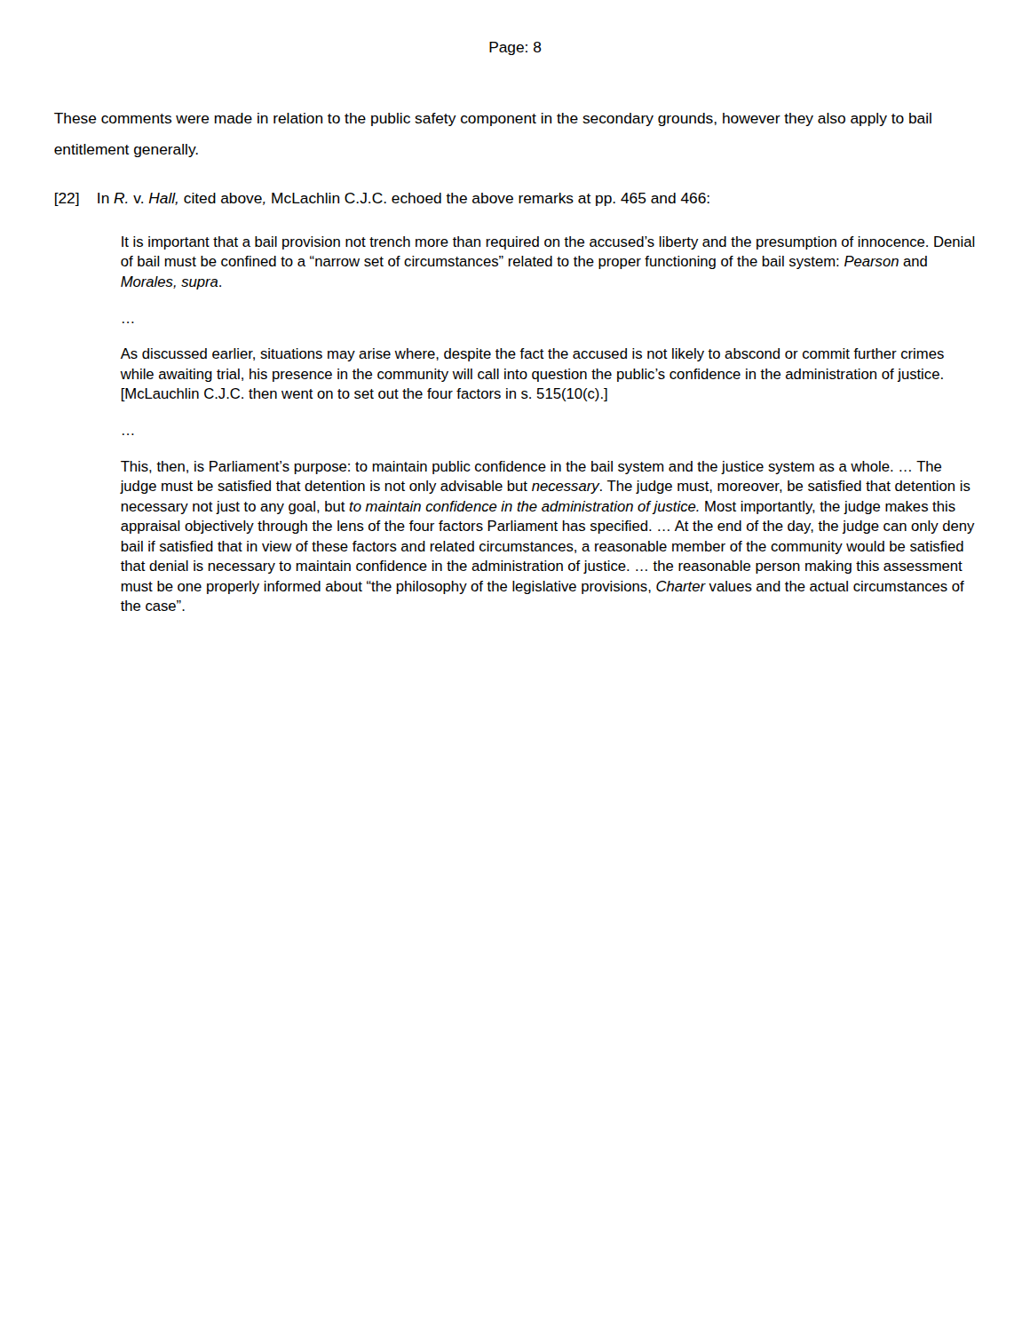Page: 8
These comments were made in relation to the public safety component in the secondary grounds, however they also apply to bail entitlement generally.
[22] In R. v. Hall, cited above, McLachlin C.J.C. echoed the above remarks at pp. 465 and 466:
It is important that a bail provision not trench more than required on the accused’s liberty and the presumption of innocence. Denial of bail must be confined to a “narrow set of circumstances” related to the proper functioning of the bail system: Pearson and Morales, supra.
…
As discussed earlier, situations may arise where, despite the fact the accused is not likely to abscond or commit further crimes while awaiting trial, his presence in the community will call into question the public’s confidence in the administration of justice. [McLauchlin C.J.C. then went on to set out the four factors in s. 515(10(c).]
…
This, then, is Parliament’s purpose: to maintain public confidence in the bail system and the justice system as a whole. … The judge must be satisfied that detention is not only advisable but necessary. The judge must, moreover, be satisfied that detention is necessary not just to any goal, but to maintain confidence in the administration of justice. Most importantly, the judge makes this appraisal objectively through the lens of the four factors Parliament has specified. … At the end of the day, the judge can only deny bail if satisfied that in view of these factors and related circumstances, a reasonable member of the community would be satisfied that denial is necessary to maintain confidence in the administration of justice. … the reasonable person making this assessment must be one properly informed about “the philosophy of the legislative provisions, Charter values and the actual circumstances of the case”.